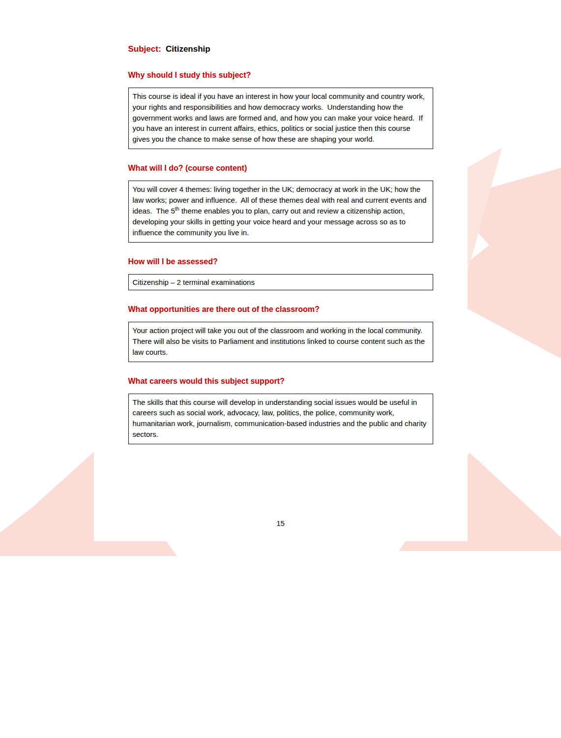Subject: Citizenship
Why should I study this subject?
This course is ideal if you have an interest in how your local community and country work, your rights and responsibilities and how democracy works. Understanding how the government works and laws are formed and, and how you can make your voice heard. If you have an interest in current affairs, ethics, politics or social justice then this course gives you the chance to make sense of how these are shaping your world.
What will I do? (course content)
You will cover 4 themes: living together in the UK; democracy at work in the UK; how the law works; power and influence. All of these themes deal with real and current events and ideas. The 5th theme enables you to plan, carry out and review a citizenship action, developing your skills in getting your voice heard and your message across so as to influence the community you live in.
How will I be assessed?
Citizenship – 2 terminal examinations
What opportunities are there out of the classroom?
Your action project will take you out of the classroom and working in the local community. There will also be visits to Parliament and institutions linked to course content such as the law courts.
What careers would this subject support?
The skills that this course will develop in understanding social issues would be useful in careers such as social work, advocacy, law, politics, the police, community work, humanitarian work, journalism, communication-based industries and the public and charity sectors.
15